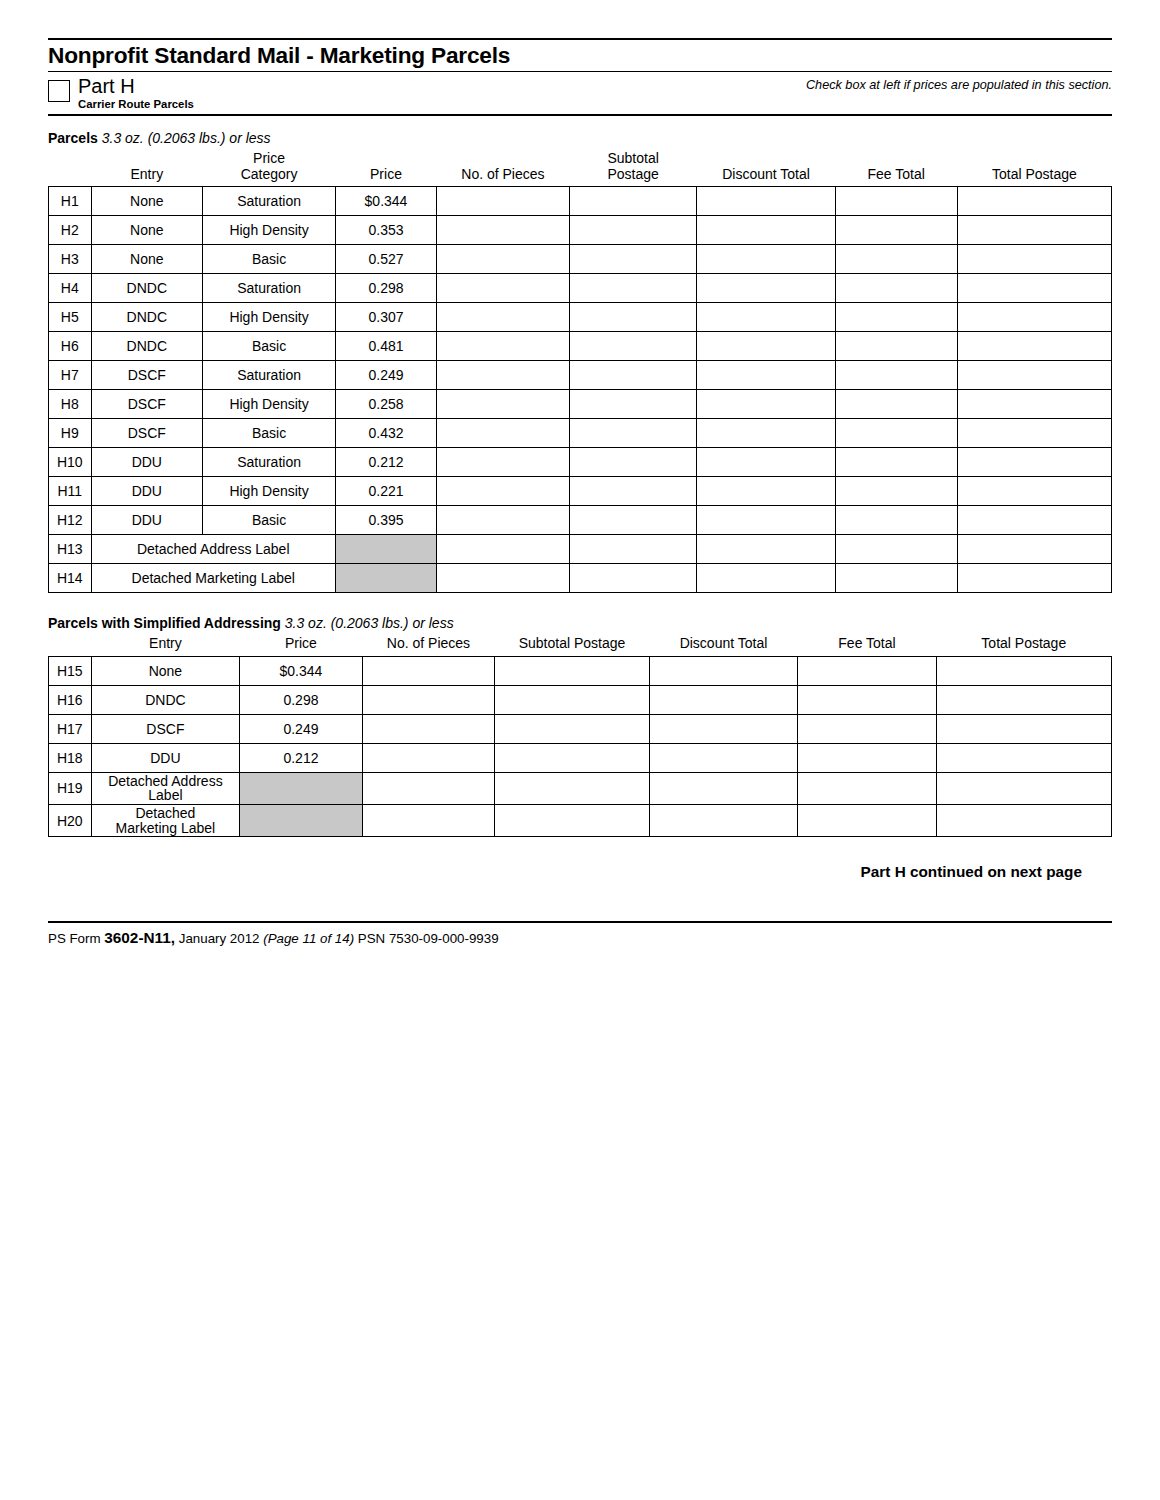Nonprofit Standard Mail - Marketing Parcels
Part H
Carrier Route Parcels
Check box at left if prices are populated in this section.
Parcels 3.3 oz. (0.2063 lbs.) or less
| | Entry | Price Category | Price | No. of Pieces | Subtotal Postage | Discount Total | Fee Total | Total Postage |
| --- | --- | --- | --- | --- | --- | --- | --- | --- |
| H1 | None | Saturation | $0.344 | | | | | |
| H2 | None | High Density | 0.353 | | | | | |
| H3 | None | Basic | 0.527 | | | | | |
| H4 | DNDC | Saturation | 0.298 | | | | | |
| H5 | DNDC | High Density | 0.307 | | | | | |
| H6 | DNDC | Basic | 0.481 | | | | | |
| H7 | DSCF | Saturation | 0.249 | | | | | |
| H8 | DSCF | High Density | 0.258 | | | | | |
| H9 | DSCF | Basic | 0.432 | | | | | |
| H10 | DDU | Saturation | 0.212 | | | | | |
| H11 | DDU | High Density | 0.221 | | | | | |
| H12 | DDU | Basic | 0.395 | | | | | |
| H13 | Detached Address Label | | | | | | |
| H14 | Detached Marketing Label | | | | | | |
Parcels with Simplified Addressing 3.3 oz. (0.2063 lbs.) or less
| | Entry | Price | No. of Pieces | Subtotal Postage | Discount Total | Fee Total | Total Postage |
| --- | --- | --- | --- | --- | --- | --- | --- |
| H15 | None | $0.344 | | | | | |
| H16 | DNDC | 0.298 | | | | | |
| H17 | DSCF | 0.249 | | | | | |
| H18 | DDU | 0.212 | | | | | |
| H19 | Detached Address Label | | | | | | |
| H20 | Detached Marketing Label | | | | | | |
Part H continued on next page
PS Form 3602-N11, January 2012 (Page 11 of 14) PSN 7530-09-000-9939